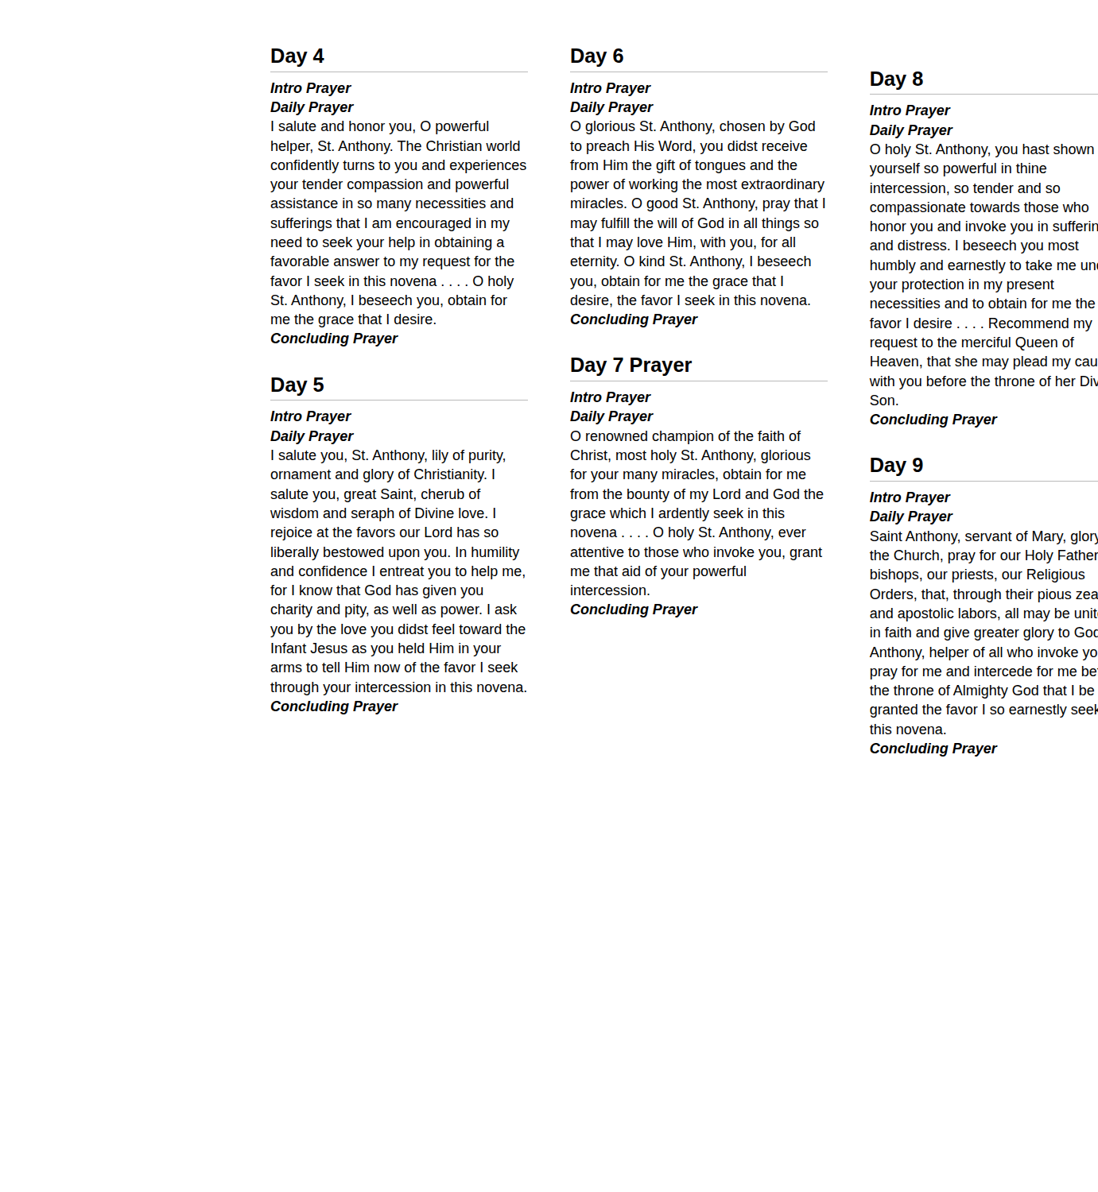Day 4
Intro Prayer
Daily Prayer
I salute and honor you, O powerful helper, St. Anthony. The Christian world confidently turns to you and experiences your tender compassion and powerful assistance in so many necessities and sufferings that I am encouraged in my need to seek your help in obtaining a favorable answer to my request for the favor I seek in this novena . . . . O holy St. Anthony, I beseech you, obtain for me the grace that I desire.
Concluding Prayer
Day 5
Intro Prayer
Daily Prayer
I salute you, St. Anthony, lily of purity, ornament and glory of Christianity. I salute you, great Saint, cherub of wisdom and seraph of Divine love. I rejoice at the favors our Lord has so liberally bestowed upon you. In humility and confidence I entreat you to help me, for I know that God has given you charity and pity, as well as power. I ask you by the love you didst feel toward the Infant Jesus as you held Him in your arms to tell Him now of the favor I seek through your intercession in this novena.
Concluding Prayer
Day 6
Intro Prayer
Daily Prayer
O glorious St. Anthony, chosen by God to preach His Word, you didst receive from Him the gift of tongues and the power of working the most extraordinary miracles. O good St. Anthony, pray that I may fulfill the will of God in all things so that I may love Him, with you, for all eternity. O kind St. Anthony, I beseech you, obtain for me the grace that I desire, the favor I seek in this novena.
Concluding Prayer
Day 7 Prayer
Intro Prayer
Daily Prayer
O renowned champion of the faith of Christ, most holy St. Anthony, glorious for your many miracles, obtain for me from the bounty of my Lord and God the grace which I ardently seek in this novena . . . . O holy St. Anthony, ever attentive to those who invoke you, grant me that aid of your powerful intercession.
Concluding Prayer
Day 8
Intro Prayer
Daily Prayer
O holy St. Anthony, you hast shown yourself so powerful in thine intercession, so tender and so compassionate towards those who honor you and invoke you in suffering and distress. I beseech you most humbly and earnestly to take me under your protection in my present necessities and to obtain for me the favor I desire . . . . Recommend my request to the merciful Queen of Heaven, that she may plead my cause with you before the throne of her Divine Son.
Concluding Prayer
Day 9
Intro Prayer
Daily Prayer
Saint Anthony, servant of Mary, glory of the Church, pray for our Holy Father, our bishops, our priests, our Religious Orders, that, through their pious zeal and apostolic labors, all may be united in faith and give greater glory to God. St. Anthony, helper of all who invoke you, pray for me and intercede for me before the throne of Almighty God that I be granted the favor I so earnestly seek in this novena.
Concluding Prayer